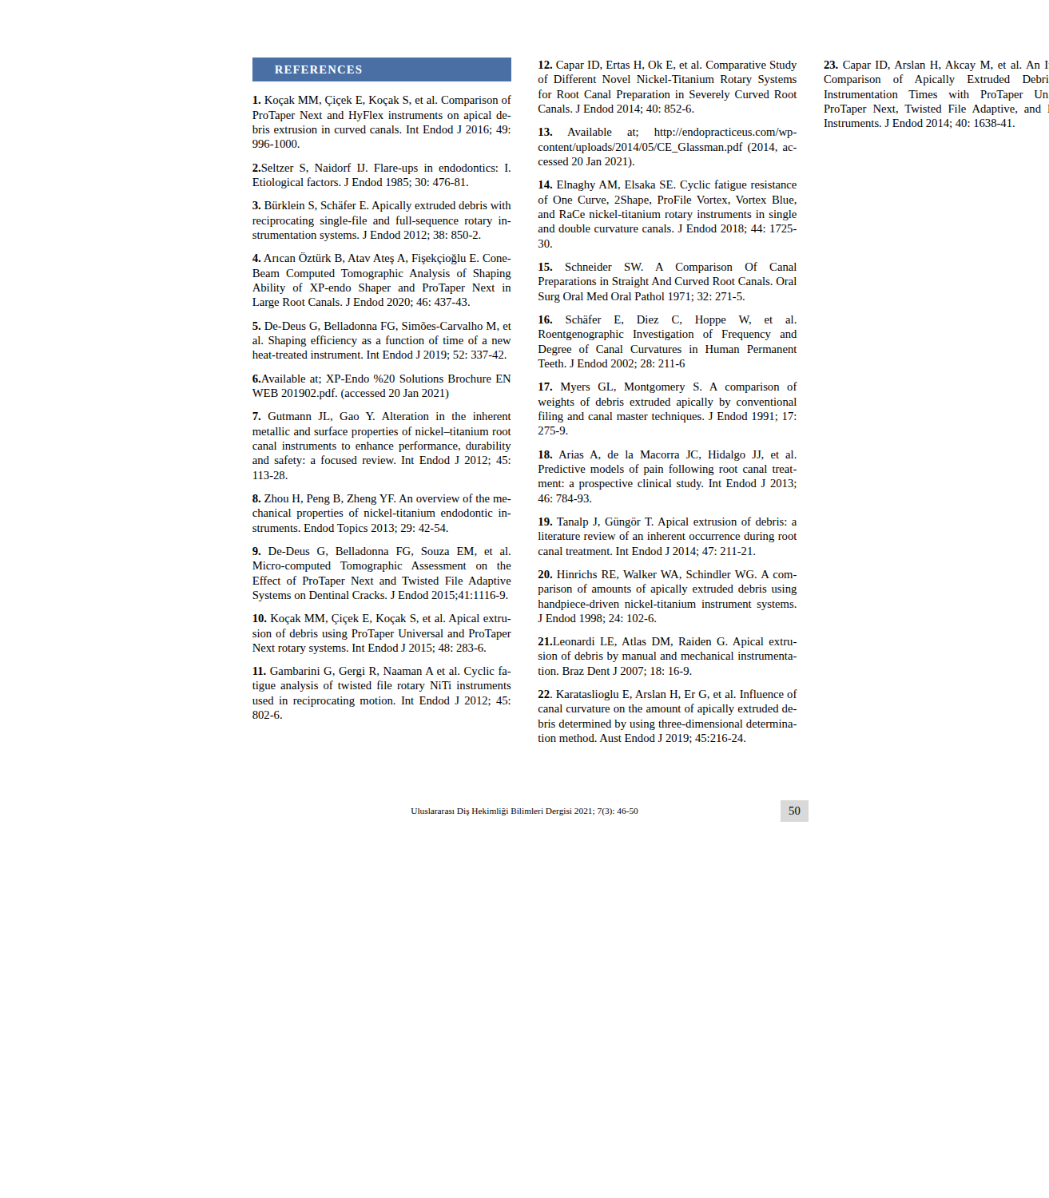REFERENCES
1. Koçak MM, Çiçek E, Koçak S, et al. Comparison of ProTaper Next and HyFlex instruments on apical debris extrusion in curved canals. Int Endod J 2016; 49: 996-1000.
2. Seltzer S, Naidorf IJ. Flare-ups in endodontics: I. Etiological factors. J Endod 1985; 30: 476-81.
3. Bürklein S, Schäfer E. Apically extruded debris with reciprocating single-file and full-sequence rotary instrumentation systems. J Endod 2012; 38: 850-2.
4. Arıcan Öztürk B, Atav Ateş A, Fişekçioğlu E. Cone-Beam Computed Tomographic Analysis of Shaping Ability of XP-endo Shaper and ProTaper Next in Large Root Canals. J Endod 2020; 46: 437-43.
5. De-Deus G, Belladonna FG, Simões-Carvalho M, et al. Shaping efficiency as a function of time of a new heat-treated instrument. Int Endod J 2019; 52: 337-42.
6. Available at; XP-Endo %20 Solutions Brochure EN WEB 201902.pdf. (accessed 20 Jan 2021)
7. Gutmann JL, Gao Y. Alteration in the inherent metallic and surface properties of nickel–titanium root canal instruments to enhance performance, durability and safety: a focused review. Int Endod J 2012; 45: 113-28.
8. Zhou H, Peng B, Zheng YF. An overview of the mechanical properties of nickel-titanium endodontic instruments. Endod Topics 2013; 29: 42-54.
9. De-Deus G, Belladonna FG, Souza EM, et al. Micro-computed Tomographic Assessment on the Effect of ProTaper Next and Twisted File Adaptive Systems on Dentinal Cracks. J Endod 2015;41:1116-9.
10. Koçak MM, Çiçek E, Koçak S, et al. Apical extrusion of debris using ProTaper Universal and ProTaper Next rotary systems. Int Endod J 2015; 48: 283-6.
11. Gambarini G, Gergi R, Naaman A et al. Cyclic fatigue analysis of twisted file rotary NiTi instruments used in reciprocating motion. Int Endod J 2012; 45: 802-6.
12. Capar ID, Ertas H, Ok E, et al. Comparative Study of Different Novel Nickel-Titanium Rotary Systems for Root Canal Preparation in Severely Curved Root Canals. J Endod 2014; 40: 852-6.
13. Available at; http://endopracticeus.com/wp-content/uploads/2014/05/CE_Glassman.pdf (2014, accessed 20 Jan 2021).
14. Elnaghy AM, Elsaka SE. Cyclic fatigue resistance of One Curve, 2Shape, ProFile Vortex, Vortex Blue, and RaCe nickel-titanium rotary instruments in single and double curvature canals. J Endod 2018; 44: 1725-30.
15. Schneider SW. A Comparison Of Canal Preparations in Straight And Curved Root Canals. Oral Surg Oral Med Oral Pathol 1971; 32: 271-5.
16. Schäfer E, Diez C, Hoppe W, et al. Roentgenographic Investigation of Frequency and Degree of Canal Curvatures in Human Permanent Teeth. J Endod 2002; 28: 211-6
17. Myers GL, Montgomery S. A comparison of weights of debris extruded apically by conventional filing and canal master techniques. J Endod 1991; 17: 275-9.
18. Arias A, de la Macorra JC, Hidalgo JJ, et al. Predictive models of pain following root canal treatment: a prospective clinical study. Int Endod J 2013; 46: 784-93.
19. Tanalp J, Güngör T. Apical extrusion of debris: a literature review of an inherent occurrence during root canal treatment. Int Endod J 2014; 47: 211-21.
20. Hinrichs RE, Walker WA, Schindler WG. A comparison of amounts of apically extruded debris using handpiece-driven nickel-titanium instrument systems. J Endod 1998; 24: 102-6.
21. Leonardi LE, Atlas DM, Raiden G. Apical extrusion of debris by manual and mechanical instrumentation. Braz Dent J 2007; 18: 16-9.
22. Karataslioglu E, Arslan H, Er G, et al. Influence of canal curvature on the amount of apically extruded debris determined by using three-dimensional determination method. Aust Endod J 2019; 45:216-24.
23. Capar ID, Arslan H, Akcay M, et al. An In Vitro Comparison of Apically Extruded Debris and Instrumentation Times with ProTaper Universal, ProTaper Next, Twisted File Adaptive, and HyFlex Instruments. J Endod 2014; 40: 1638-41.
Uluslararası Diş Hekimliği Bilimleri Dergisi 2021; 7(3): 46-50
50